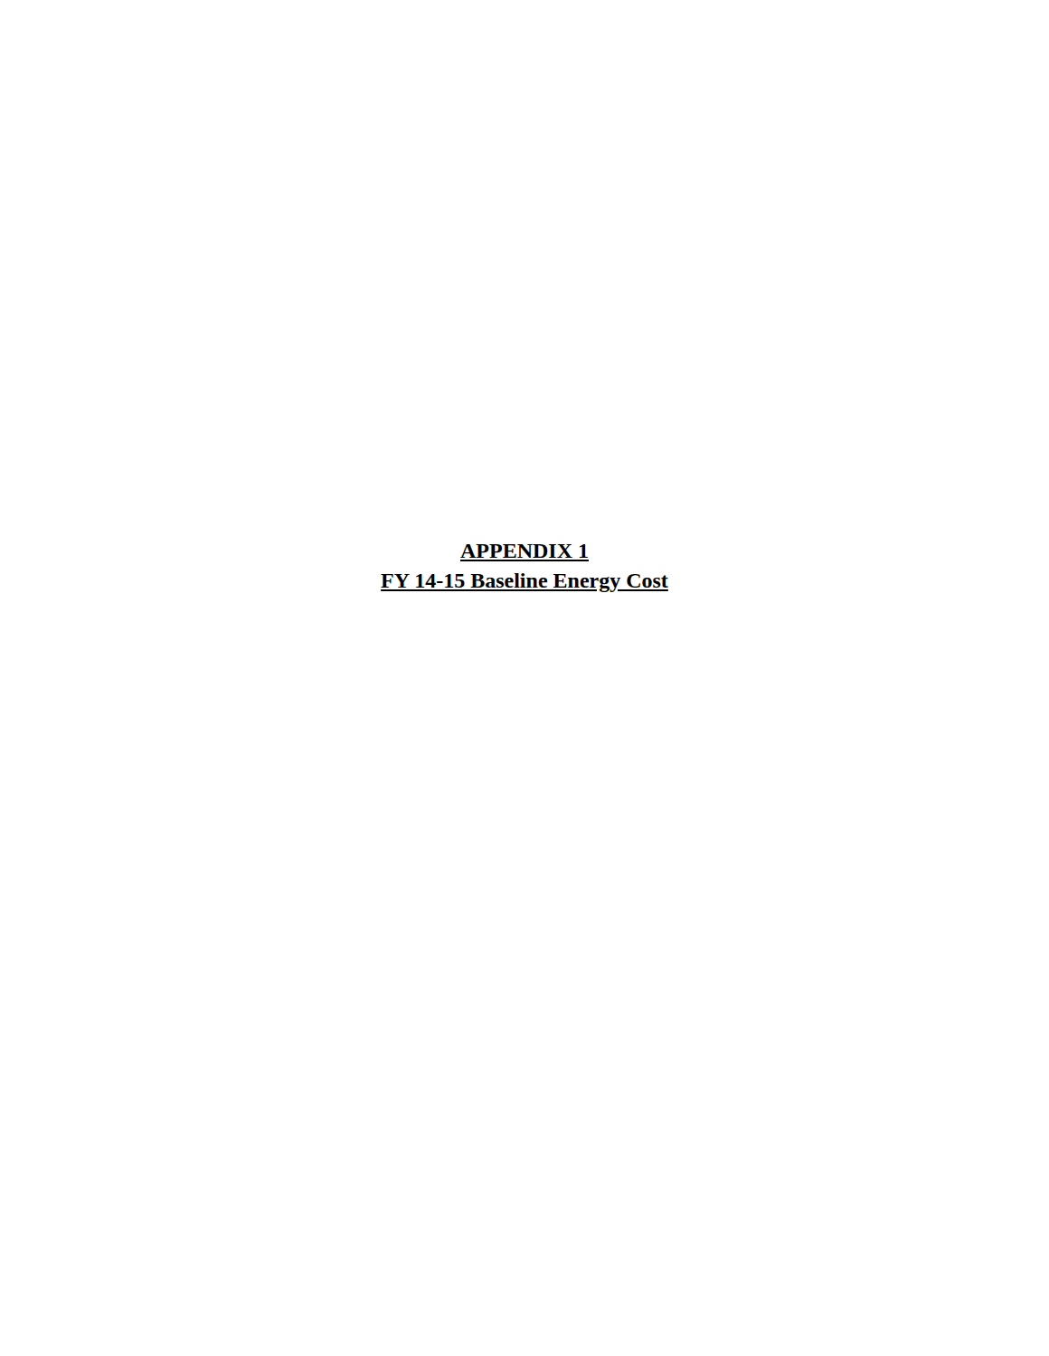APPENDIX 1 FY 14-15 Baseline Energy Cost